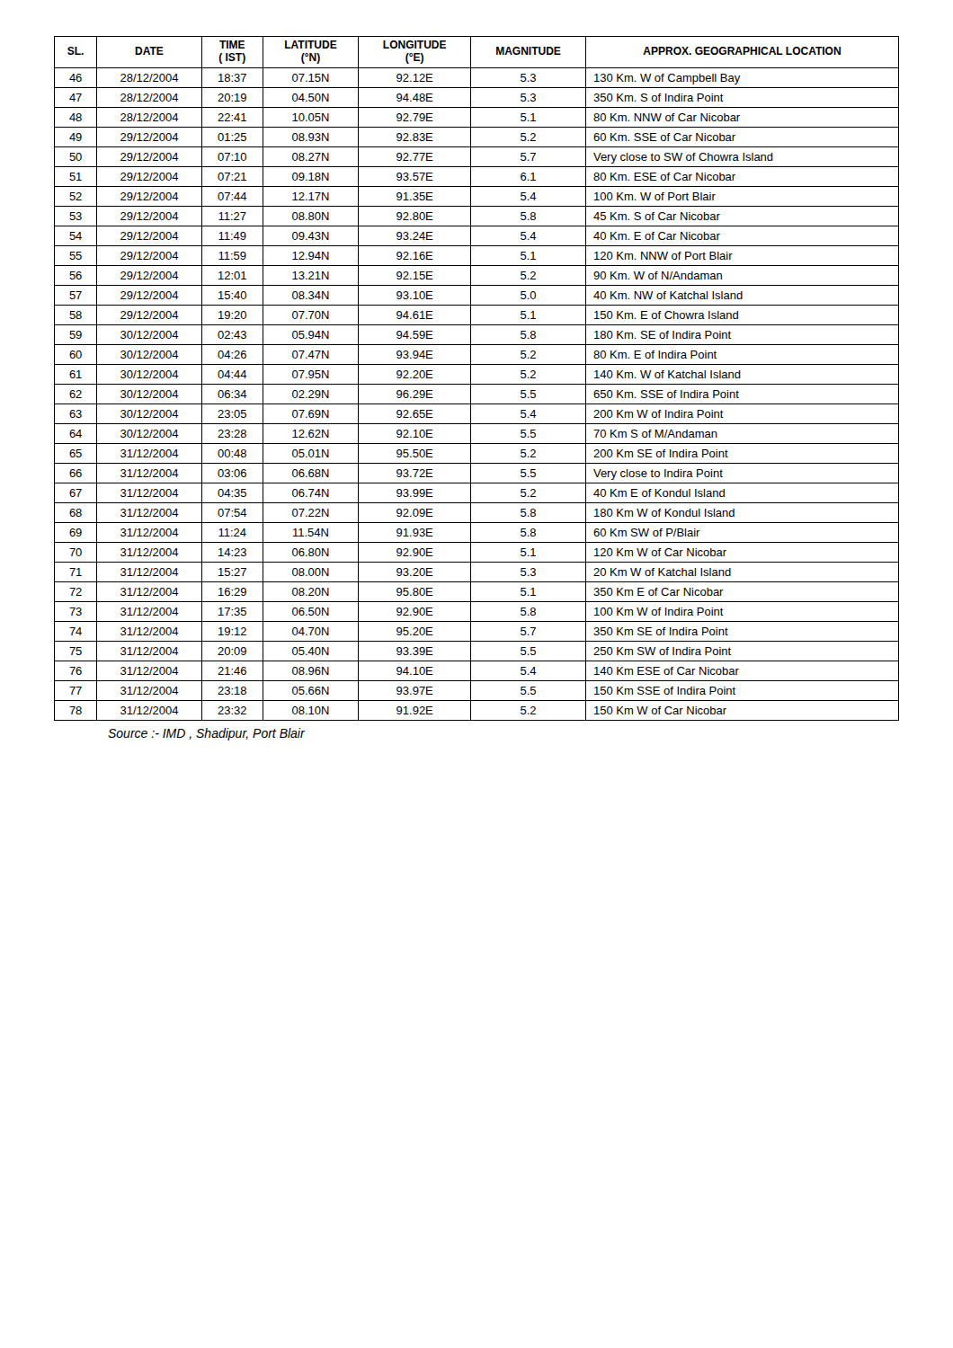| SL. | DATE | TIME ( IST) | LATITUDE (°N) | LONGITUDE (°E) | MAGNITUDE | APPROX. GEOGRAPHICAL LOCATION |
| --- | --- | --- | --- | --- | --- | --- |
| 46 | 28/12/2004 | 18:37 | 07.15N | 92.12E | 5.3 | 130 Km. W of Campbell Bay |
| 47 | 28/12/2004 | 20:19 | 04.50N | 94.48E | 5.3 | 350 Km. S of Indira Point |
| 48 | 28/12/2004 | 22:41 | 10.05N | 92.79E | 5.1 | 80 Km. NNW of Car Nicobar |
| 49 | 29/12/2004 | 01:25 | 08.93N | 92.83E | 5.2 | 60 Km. SSE of Car Nicobar |
| 50 | 29/12/2004 | 07:10 | 08.27N | 92.77E | 5.7 | Very close to SW of Chowra Island |
| 51 | 29/12/2004 | 07:21 | 09.18N | 93.57E | 6.1 | 80 Km. ESE of Car Nicobar |
| 52 | 29/12/2004 | 07:44 | 12.17N | 91.35E | 5.4 | 100 Km. W of Port Blair |
| 53 | 29/12/2004 | 11:27 | 08.80N | 92.80E | 5.8 | 45 Km. S of Car Nicobar |
| 54 | 29/12/2004 | 11:49 | 09.43N | 93.24E | 5.4 | 40 Km. E of Car Nicobar |
| 55 | 29/12/2004 | 11:59 | 12.94N | 92.16E | 5.1 | 120 Km. NNW of Port Blair |
| 56 | 29/12/2004 | 12:01 | 13.21N | 92.15E | 5.2 | 90 Km. W of N/Andaman |
| 57 | 29/12/2004 | 15:40 | 08.34N | 93.10E | 5.0 | 40 Km. NW of Katchal Island |
| 58 | 29/12/2004 | 19:20 | 07.70N | 94.61E | 5.1 | 150 Km. E of Chowra Island |
| 59 | 30/12/2004 | 02:43 | 05.94N | 94.59E | 5.8 | 180 Km. SE of Indira Point |
| 60 | 30/12/2004 | 04:26 | 07.47N | 93.94E | 5.2 | 80 Km. E of Indira Point |
| 61 | 30/12/2004 | 04:44 | 07.95N | 92.20E | 5.2 | 140 Km. W of Katchal Island |
| 62 | 30/12/2004 | 06:34 | 02.29N | 96.29E | 5.5 | 650 Km. SSE of Indira Point |
| 63 | 30/12/2004 | 23:05 | 07.69N | 92.65E | 5.4 | 200 Km W of Indira Point |
| 64 | 30/12/2004 | 23:28 | 12.62N | 92.10E | 5.5 | 70 Km S of M/Andaman |
| 65 | 31/12/2004 | 00:48 | 05.01N | 95.50E | 5.2 | 200 Km SE of Indira Point |
| 66 | 31/12/2004 | 03:06 | 06.68N | 93.72E | 5.5 | Very close to Indira Point |
| 67 | 31/12/2004 | 04:35 | 06.74N | 93.99E | 5.2 | 40 Km E of Kondul Island |
| 68 | 31/12/2004 | 07:54 | 07.22N | 92.09E | 5.8 | 180 Km W of Kondul Island |
| 69 | 31/12/2004 | 11:24 | 11.54N | 91.93E | 5.8 | 60 Km SW of P/Blair |
| 70 | 31/12/2004 | 14:23 | 06.80N | 92.90E | 5.1 | 120 Km W of Car Nicobar |
| 71 | 31/12/2004 | 15:27 | 08.00N | 93.20E | 5.3 | 20 Km W of Katchal Island |
| 72 | 31/12/2004 | 16:29 | 08.20N | 95.80E | 5.1 | 350 Km E of Car Nicobar |
| 73 | 31/12/2004 | 17:35 | 06.50N | 92.90E | 5.8 | 100 Km W of Indira Point |
| 74 | 31/12/2004 | 19:12 | 04.70N | 95.20E | 5.7 | 350 Km SE of Indira Point |
| 75 | 31/12/2004 | 20:09 | 05.40N | 93.39E | 5.5 | 250 Km SW of Indira Point |
| 76 | 31/12/2004 | 21:46 | 08.96N | 94.10E | 5.4 | 140 Km ESE of Car Nicobar |
| 77 | 31/12/2004 | 23:18 | 05.66N | 93.97E | 5.5 | 150 Km SSE of Indira Point |
| 78 | 31/12/2004 | 23:32 | 08.10N | 91.92E | 5.2 | 150 Km W of Car Nicobar |
Source :- IMD , Shadipur, Port Blair